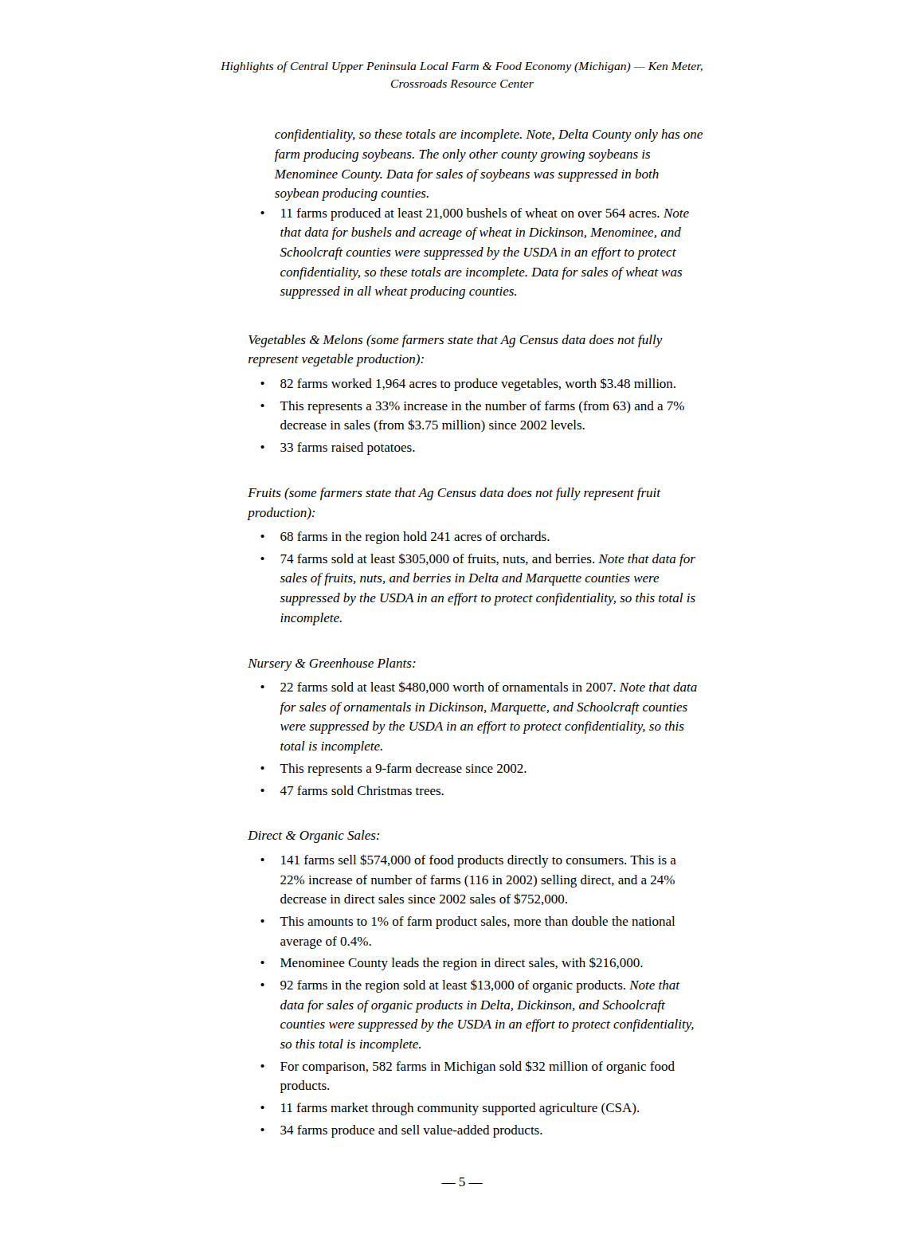Highlights of Central Upper Peninsula Local Farm & Food Economy (Michigan) — Ken Meter, Crossroads Resource Center
confidentiality, so these totals are incomplete. Note, Delta County only has one farm producing soybeans. The only other county growing soybeans is Menominee County. Data for sales of soybeans was suppressed in both soybean producing counties.
11 farms produced at least 21,000 bushels of wheat on over 564 acres. Note that data for bushels and acreage of wheat in Dickinson, Menominee, and Schoolcraft counties were suppressed by the USDA in an effort to protect confidentiality, so these totals are incomplete. Data for sales of wheat was suppressed in all wheat producing counties.
Vegetables & Melons (some farmers state that Ag Census data does not fully represent vegetable production):
82 farms worked 1,964 acres to produce vegetables, worth $3.48 million.
This represents a 33% increase in the number of farms (from 63) and a 7% decrease in sales (from $3.75 million) since 2002 levels.
33 farms raised potatoes.
Fruits (some farmers state that Ag Census data does not fully represent fruit production):
68 farms in the region hold 241 acres of orchards.
74 farms sold at least $305,000 of fruits, nuts, and berries. Note that data for sales of fruits, nuts, and berries in Delta and Marquette counties were suppressed by the USDA in an effort to protect confidentiality, so this total is incomplete.
Nursery & Greenhouse Plants:
22 farms sold at least $480,000 worth of ornamentals in 2007. Note that data for sales of ornamentals in Dickinson, Marquette, and Schoolcraft counties were suppressed by the USDA in an effort to protect confidentiality, so this total is incomplete.
This represents a 9-farm decrease since 2002.
47 farms sold Christmas trees.
Direct & Organic Sales:
141 farms sell $574,000 of food products directly to consumers. This is a 22% increase of number of farms (116 in 2002) selling direct, and a 24% decrease in direct sales since 2002 sales of $752,000.
This amounts to 1% of farm product sales, more than double the national average of 0.4%.
Menominee County leads the region in direct sales, with $216,000.
92 farms in the region sold at least $13,000 of organic products. Note that data for sales of organic products in Delta, Dickinson, and Schoolcraft counties were suppressed by the USDA in an effort to protect confidentiality, so this total is incomplete.
For comparison, 582 farms in Michigan sold $32 million of organic food products.
11 farms market through community supported agriculture (CSA).
34 farms produce and sell value-added products.
— 5 —